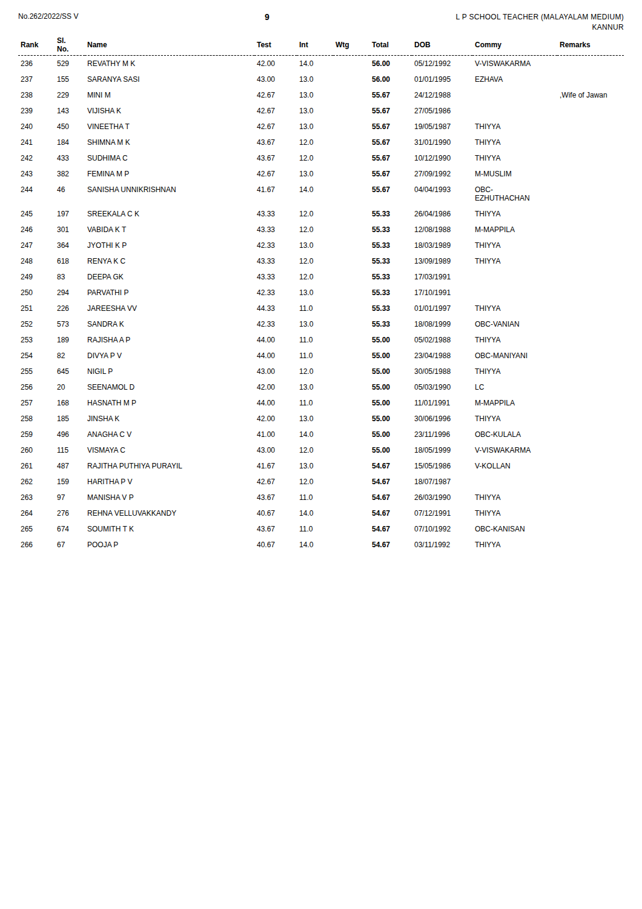No.262/2022/SS V
9
L P SCHOOL TEACHER (MALAYALAM MEDIUM)
KANNUR
| Rank | Sl. No. | Name | Test | Int | Wtg | Total | DOB | Commy | Remarks |
| --- | --- | --- | --- | --- | --- | --- | --- | --- | --- |
| 236 | 529 | REVATHY M K | 42.00 | 14.0 | | 56.00 | 05/12/1992 | V-VISWAKARMA | |
| 237 | 155 | SARANYA SASI | 43.00 | 13.0 | | 56.00 | 01/01/1995 | EZHAVA | |
| 238 | 229 | MINI M | 42.67 | 13.0 | | 55.67 | 24/12/1988 | | ,Wife of Jawan |
| 239 | 143 | VIJISHA K | 42.67 | 13.0 | | 55.67 | 27/05/1986 | | |
| 240 | 450 | VINEETHA T | 42.67 | 13.0 | | 55.67 | 19/05/1987 | THIYYA | |
| 241 | 184 | SHIMNA M K | 43.67 | 12.0 | | 55.67 | 31/01/1990 | THIYYA | |
| 242 | 433 | SUDHIMA C | 43.67 | 12.0 | | 55.67 | 10/12/1990 | THIYYA | |
| 243 | 382 | FEMINA M P | 42.67 | 13.0 | | 55.67 | 27/09/1992 | M-MUSLIM | |
| 244 | 46 | SANISHA UNNIKRISHNAN | 41.67 | 14.0 | | 55.67 | 04/04/1993 | OBC- EZHUTHACHAN | |
| 245 | 197 | SREEKALA C K | 43.33 | 12.0 | | 55.33 | 26/04/1986 | THIYYA | |
| 246 | 301 | VABIDA K T | 43.33 | 12.0 | | 55.33 | 12/08/1988 | M-MAPPILA | |
| 247 | 364 | JYOTHI K P | 42.33 | 13.0 | | 55.33 | 18/03/1989 | THIYYA | |
| 248 | 618 | RENYA K C | 43.33 | 12.0 | | 55.33 | 13/09/1989 | THIYYA | |
| 249 | 83 | DEEPA GK | 43.33 | 12.0 | | 55.33 | 17/03/1991 | | |
| 250 | 294 | PARVATHI P | 42.33 | 13.0 | | 55.33 | 17/10/1991 | | |
| 251 | 226 | JAREESHA VV | 44.33 | 11.0 | | 55.33 | 01/01/1997 | THIYYA | |
| 252 | 573 | SANDRA K | 42.33 | 13.0 | | 55.33 | 18/08/1999 | OBC-VANIAN | |
| 253 | 189 | RAJISHA A P | 44.00 | 11.0 | | 55.00 | 05/02/1988 | THIYYA | |
| 254 | 82 | DIVYA P V | 44.00 | 11.0 | | 55.00 | 23/04/1988 | OBC-MANIYANI | |
| 255 | 645 | NIGIL P | 43.00 | 12.0 | | 55.00 | 30/05/1988 | THIYYA | |
| 256 | 20 | SEENAMOL D | 42.00 | 13.0 | | 55.00 | 05/03/1990 | LC | |
| 257 | 168 | HASNATH M P | 44.00 | 11.0 | | 55.00 | 11/01/1991 | M-MAPPILA | |
| 258 | 185 | JINSHA K | 42.00 | 13.0 | | 55.00 | 30/06/1996 | THIYYA | |
| 259 | 496 | ANAGHA C V | 41.00 | 14.0 | | 55.00 | 23/11/1996 | OBC-KULALA | |
| 260 | 115 | VISMAYA C | 43.00 | 12.0 | | 55.00 | 18/05/1999 | V-VISWAKARMA | |
| 261 | 487 | RAJITHA PUTHIYA PURAYIL | 41.67 | 13.0 | | 54.67 | 15/05/1986 | V-KOLLAN | |
| 262 | 159 | HARITHA P V | 42.67 | 12.0 | | 54.67 | 18/07/1987 | | |
| 263 | 97 | MANISHA V P | 43.67 | 11.0 | | 54.67 | 26/03/1990 | THIYYA | |
| 264 | 276 | REHNA VELLUVAKKANDY | 40.67 | 14.0 | | 54.67 | 07/12/1991 | THIYYA | |
| 265 | 674 | SOUMITH T K | 43.67 | 11.0 | | 54.67 | 07/10/1992 | OBC-KANISAN | |
| 266 | 67 | POOJA P | 40.67 | 14.0 | | 54.67 | 03/11/1992 | THIYYA | |